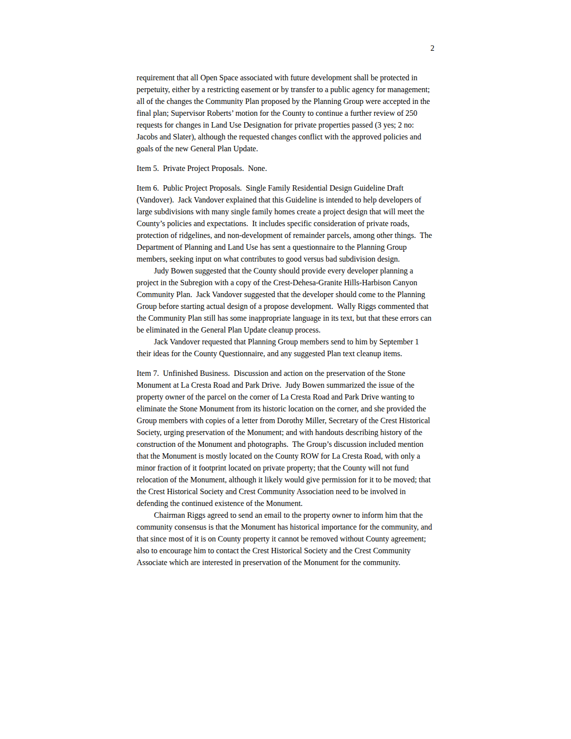2
requirement that all Open Space associated with future development shall be protected in perpetuity, either by a restricting easement or by transfer to a public agency for management; all of the changes the Community Plan proposed by the Planning Group were accepted in the final plan; Supervisor Roberts’ motion for the County to continue a further review of 250 requests for changes in Land Use Designation for private properties passed (3 yes; 2 no: Jacobs and Slater), although the requested changes conflict with the approved policies and goals of the new General Plan Update.
Item 5. Private Project Proposals. None.
Item 6. Public Project Proposals. Single Family Residential Design Guideline Draft (Vandover). Jack Vandover explained that this Guideline is intended to help developers of large subdivisions with many single family homes create a project design that will meet the County’s policies and expectations. It includes specific consideration of private roads, protection of ridgelines, and non-development of remainder parcels, among other things. The Department of Planning and Land Use has sent a questionnaire to the Planning Group members, seeking input on what contributes to good versus bad subdivision design.
Judy Bowen suggested that the County should provide every developer planning a project in the Subregion with a copy of the Crest-Dehesa-Granite Hills-Harbison Canyon Community Plan. Jack Vandover suggested that the developer should come to the Planning Group before starting actual design of a propose development. Wally Riggs commented that the Community Plan still has some inappropriate language in its text, but that these errors can be eliminated in the General Plan Update cleanup process.
Jack Vandover requested that Planning Group members send to him by September 1 their ideas for the County Questionnaire, and any suggested Plan text cleanup items.
Item 7. Unfinished Business. Discussion and action on the preservation of the Stone Monument at La Cresta Road and Park Drive. Judy Bowen summarized the issue of the property owner of the parcel on the corner of La Cresta Road and Park Drive wanting to eliminate the Stone Monument from its historic location on the corner, and she provided the Group members with copies of a letter from Dorothy Miller, Secretary of the Crest Historical Society, urging preservation of the Monument; and with handouts describing history of the construction of the Monument and photographs. The Group’s discussion included mention that the Monument is mostly located on the County ROW for La Cresta Road, with only a minor fraction of it footprint located on private property; that the County will not fund relocation of the Monument, although it likely would give permission for it to be moved; that the Crest Historical Society and Crest Community Association need to be involved in defending the continued existence of the Monument.
Chairman Riggs agreed to send an email to the property owner to inform him that the community consensus is that the Monument has historical importance for the community, and that since most of it is on County property it cannot be removed without County agreement; also to encourage him to contact the Crest Historical Society and the Crest Community Associate which are interested in preservation of the Monument for the community.